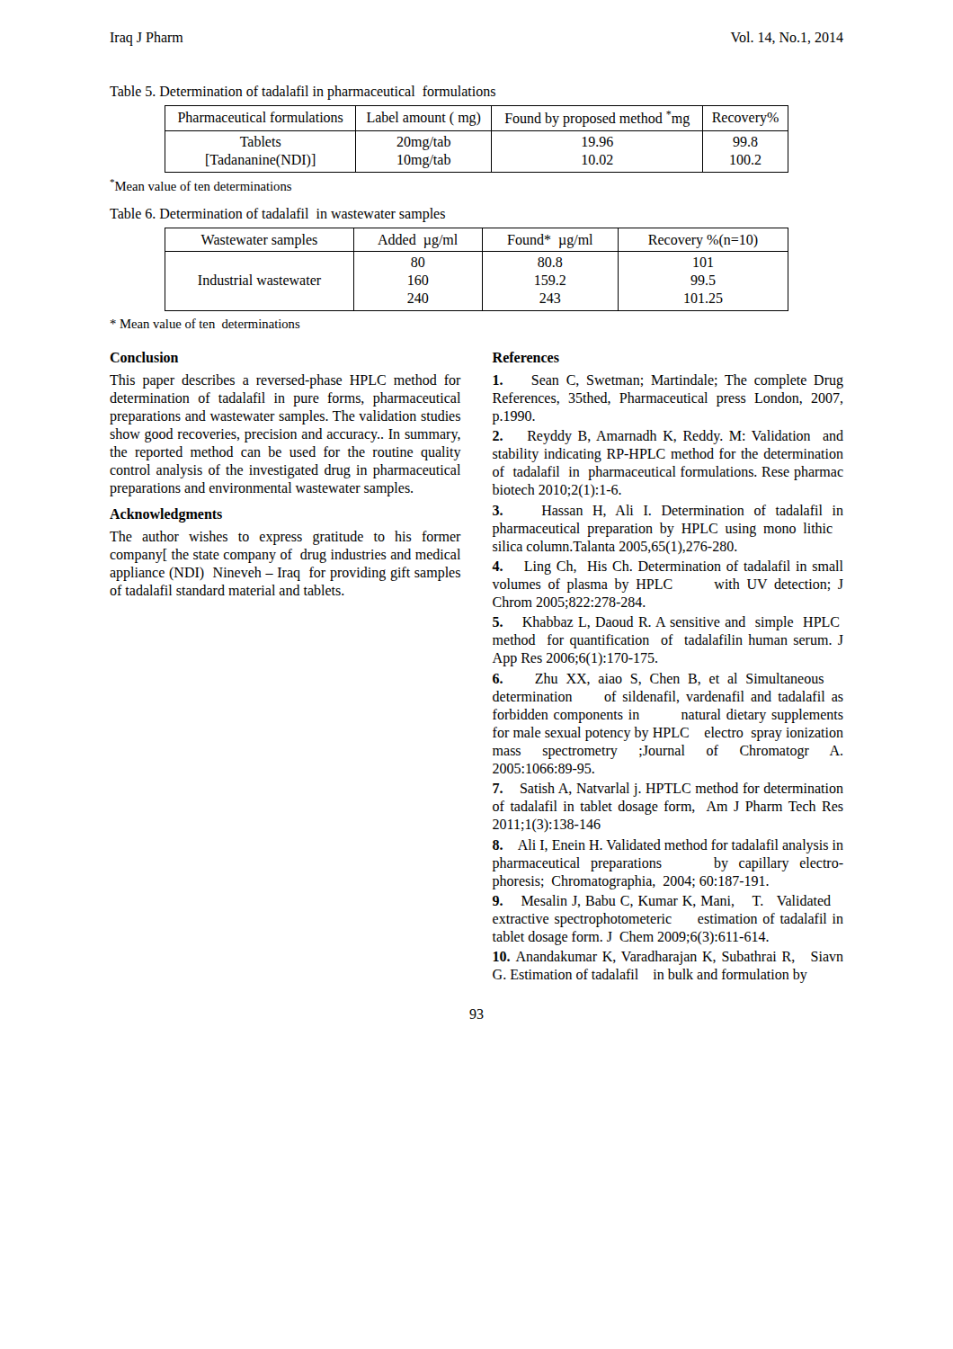Iraq J Pharm Vol. 14, No.1, 2014
Table 5. Determination of tadalafil in pharmaceutical formulations
| Pharmaceutical formulations | Label amount ( mg) | Found by proposed method * mg | Recovery% |
| --- | --- | --- | --- |
| Tablets [Tadananine(NDI)] | 20mg/tab 10mg/tab | 19.96 10.02 | 99.8 100.2 |
*Mean value of ten determinations
Table 6. Determination of tadalafil in wastewater samples
| Wastewater samples | Added µg/ml | Found* µg/ml | Recovery %(n=10) |
| --- | --- | --- | --- |
| Industrial wastewater | 80 160 240 | 80.8 159.2 243 | 101 99.5 101.25 |
* Mean value of ten determinations
Conclusion
This paper describes a reversed-phase HPLC method for determination of tadalafil in pure forms, pharmaceutical preparations and wastewater samples. The validation studies show good recoveries, precision and accuracy.. In summary, the reported method can be used for the routine quality control analysis of the investigated drug in pharmaceutical preparations and environmental wastewater samples.
Acknowledgments
The author wishes to express gratitude to his former company[ the state company of drug industries and medical appliance (NDI) Nineveh – Iraq for providing gift samples of tadalafil standard material and tablets.
References
1. Sean C, Swetman; Martindale; The complete Drug References, 35thed, Pharmaceutical press London, 2007, p.1990.
2. Reyddy B, Amarnadh K, Reddy. M: Validation and stability indicating RP-HPLC method for the determination of tadalafil in pharmaceutical formulations. Rese pharmac biotech 2010;2(1):1-6.
3. Hassan H, Ali I. Determination of tadalafil in pharmaceutical preparation by HPLC using mono lithic silica column.Talanta 2005,65(1),276-280.
4. Ling Ch, His Ch. Determination of tadalafil in small volumes of plasma by HPLC with UV detection; J Chrom 2005;822:278-284.
5. Khabbaz L, Daoud R. A sensitive and simple HPLC method for quantification of tadalafilin human serum. J App Res 2006;6(1):170-175.
6. Zhu XX, aiao S, Chen B, et al Simultaneous determination of sildenafil, vardenafil and tadalafil as forbidden components in natural dietary supplements for male sexual potency by HPLC electro spray ionization mass spectrometry ;Journal of Chromatogr A. 2005:1066:89-95.
7. Satish A, Natvarlal j. HPTLC method for determination of tadalafil in tablet dosage form, Am J Pharm Tech Res 2011;1(3):138-146
8. Ali I, Enein H. Validated method for tadalafil analysis in pharmaceutical preparations by capillary electro-phoresis; Chromatographia, 2004; 60:187-191.
9. Mesalin J, Babu C, Kumar K, Mani, T. Validated extractive spectrophotometeric estimation of tadalafil in tablet dosage form. J Chem 2009;6(3):611-614.
10. Anandakumar K, Varadharajan K, Subathrai R, Siavn G. Estimation of tadalafil in bulk and formulation by
93